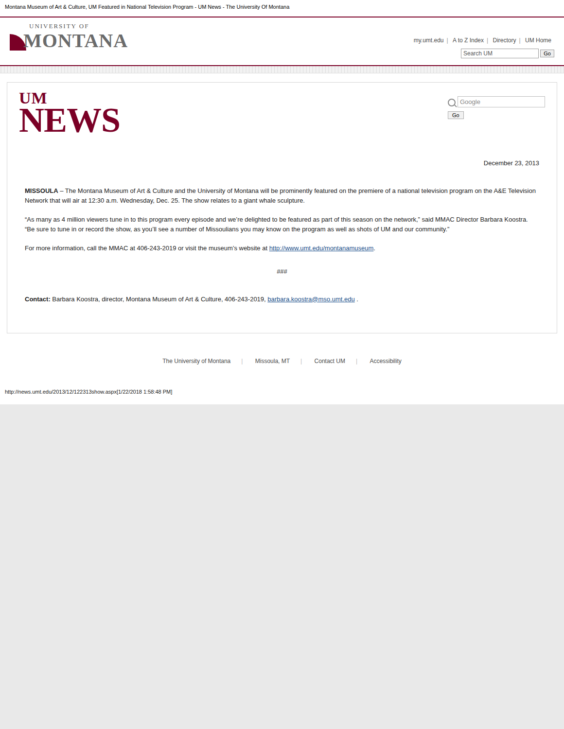Montana Museum of Art & Culture, UM Featured in National Television Program - UM News - The University Of Montana
my.umt.edu| A to Z Index| Directory| UM Home
UNIVERSITY OF
MONTANA
UM
NEWS
December 23, 2013
MISSOULA – The Montana Museum of Art & Culture and the University of Montana will be prominently featured on the premiere of a national television program on the A&E Television Network that will air at 12:30 a.m. Wednesday, Dec. 25. The show relates to a giant whale sculpture.
“As many as 4 million viewers tune in to this program every episode and we’re delighted to be featured as part of this season on the network,” said MMAC Director Barbara Koostra. “Be sure to tune in or record the show, as you’ll see a number of Missoulians you may know on the program as well as shots of UM and our community.”
For more information, call the MMAC at 406-243-2019 or visit the museum’s website at http://www.umt.edu/montanamuseum.
###
Contact: Barbara Koostra, director, Montana Museum of Art & Culture, 406-243-2019, barbara.koostra@mso.umt.edu .
The University of Montana| Missoula, MT| Contact UM| Accessibility
http://news.umt.edu/2013/12/122313show.aspx[1/22/2018 1:58:48 PM]